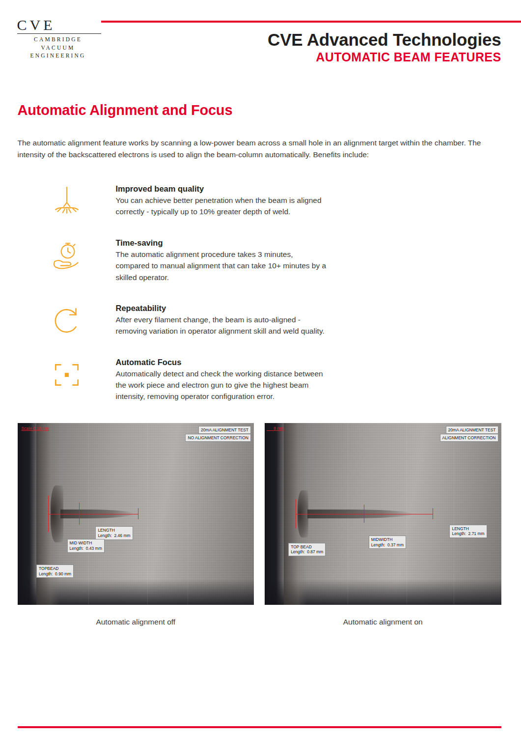CVE
CAMBRIDGE VACUUM ENGINEERING
CVE Advanced Technologies
AUTOMATIC BEAM FEATURES
Automatic Alignment and Focus
The automatic alignment feature works by scanning a low-power beam across a small hole in an alignment target within the chamber. The intensity of the backscattered electrons is used to align the beam-column automatically. Benefits include:
Improved beam quality
You can achieve better penetration when the beam is aligned
correctly - typically up to 10% greater depth of weld.
Time-saving
The automatic alignment procedure takes 3 minutes,
compared to manual alignment that can take 10+ minutes by a
skilled operator.
Repeatability
After every filament change, the beam is auto-aligned -
removing variation in operator alignment skill and weld quality.
Automatic Focus
Automatically detect and check the working distance between
the work piece and electron gun to give the highest beam
intensity, removing operator configuration error.
Scale 0.18 mm
20mA ALIGNMENT TEST
NO ALIGNMENT CORRECTION
LENGTH
Length: 2.46 mm
MID WIDTH
Length: 0.43 mm
TOPBEAD
Length: 0.90 mm
Automatic alignment off
8 mm
20mA ALIGNMENT TEST
ALIGNMENT CORRECTION
LENGTH
Length: 2.71 mm
MIDWIDTH
Length: 0.37 mm
TOP BEAD
Length: 0.87 mm
Automatic alignment on